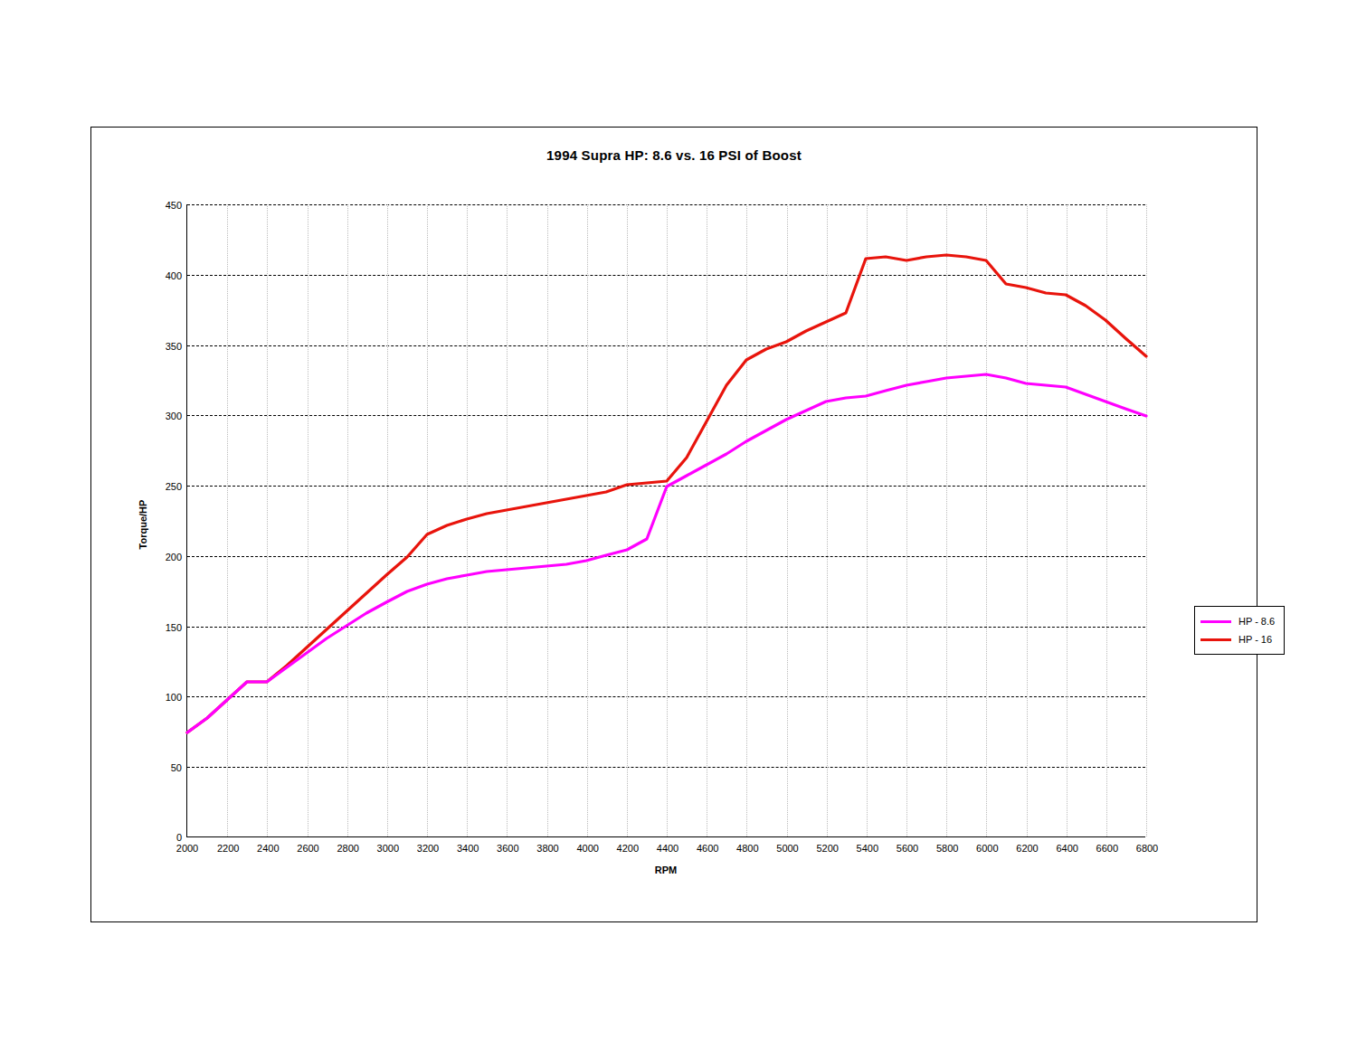1994 Supra HP: 8.6 vs. 16 PSI of Boost
Torque/HP
450
400
350
300
250
200
150
100
50
0
2000
2200
2400
2600
2800
3000
3200
3400
3600
3800
4000
4200
4400
4600
4800
5000
5200
5400
5600
5800
6000
6200
6400
6600
6800
RPM
HP - 8.6
HP - 16